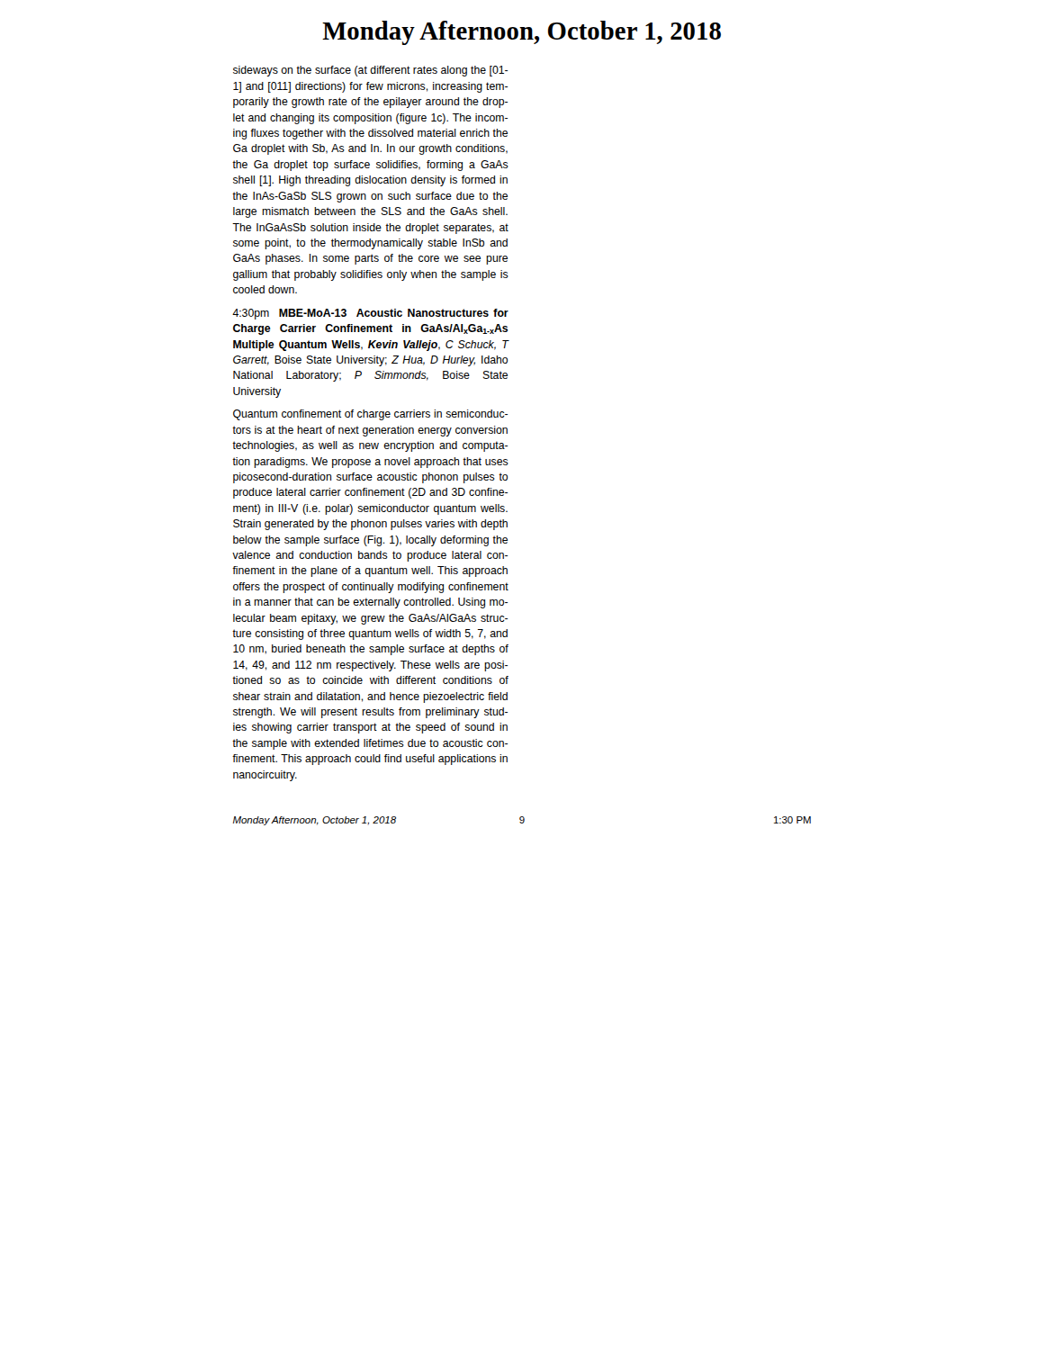Monday Afternoon, October 1, 2018
sideways on the surface (at different rates along the [01-1] and [011] directions) for few microns, increasing temporarily the growth rate of the epilayer around the droplet and changing its composition (figure 1c). The incoming fluxes together with the dissolved material enrich the Ga droplet with Sb, As and In. In our growth conditions, the Ga droplet top surface solidifies, forming a GaAs shell [1]. High threading dislocation density is formed in the InAs-GaSb SLS grown on such surface due to the large mismatch between the SLS and the GaAs shell. The InGaAsSb solution inside the droplet separates, at some point, to the thermodynamically stable InSb and GaAs phases. In some parts of the core we see pure gallium that probably solidifies only when the sample is cooled down.
4:30pm MBE-MoA-13 Acoustic Nanostructures for Charge Carrier Confinement in GaAs/AlxGa1-xAs Multiple Quantum Wells, Kevin Vallejo, C Schuck, T Garrett, Boise State University; Z Hua, D Hurley, Idaho National Laboratory; P Simmonds, Boise State University
Quantum confinement of charge carriers in semiconductors is at the heart of next generation energy conversion technologies, as well as new encryption and computation paradigms. We propose a novel approach that uses picosecond-duration surface acoustic phonon pulses to produce lateral carrier confinement (2D and 3D confinement) in III-V (i.e. polar) semiconductor quantum wells. Strain generated by the phonon pulses varies with depth below the sample surface (Fig. 1), locally deforming the valence and conduction bands to produce lateral confinement in the plane of a quantum well. This approach offers the prospect of continually modifying confinement in a manner that can be externally controlled. Using molecular beam epitaxy, we grew the GaAs/AlGaAs structure consisting of three quantum wells of width 5, 7, and 10 nm, buried beneath the sample surface at depths of 14, 49, and 112 nm respectively. These wells are positioned so as to coincide with different conditions of shear strain and dilatation, and hence piezoelectric field strength. We will present results from preliminary studies showing carrier transport at the speed of sound in the sample with extended lifetimes due to acoustic confinement. This approach could find useful applications in nanocircuitry.
Monday Afternoon, October 1, 2018
9
1:30 PM